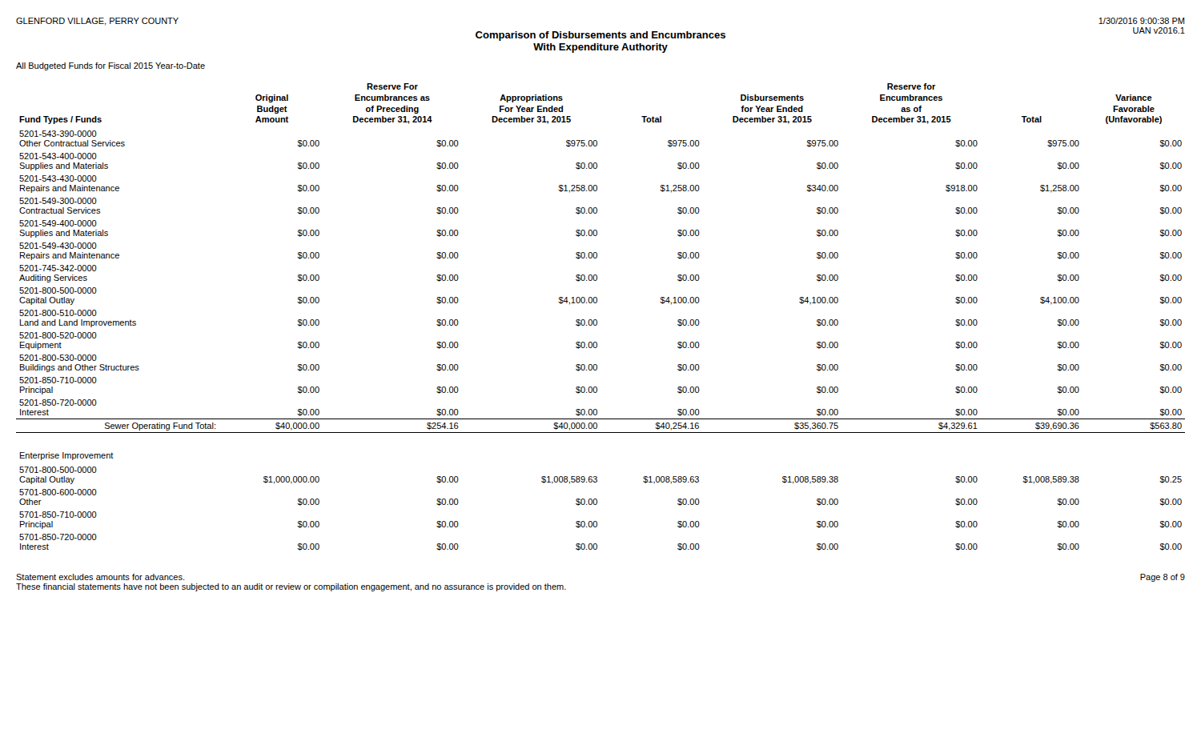GLENFORD VILLAGE, PERRY COUNTY
1/30/2016 9:00:38 PM
UAN v2016.1
Comparison of Disbursements and Encumbrances
With Expenditure Authority
All Budgeted Funds for Fiscal 2015 Year-to-Date
| Fund Types / Funds | Original Budget Amount | Reserve For Encumbrances as of Preceding December 31, 2014 | Appropriations For Year Ended December 31, 2015 | Total | Disbursements for Year Ended December 31, 2015 | Reserve for Encumbrances as of December 31, 2015 | Total | Variance Favorable (Unfavorable) |
| --- | --- | --- | --- | --- | --- | --- | --- | --- |
| 5201-543-390-0000 Other Contractual Services | $0.00 | $0.00 | $975.00 | $975.00 | $975.00 | $0.00 | $975.00 | $0.00 |
| 5201-543-400-0000 Supplies and Materials | $0.00 | $0.00 | $0.00 | $0.00 | $0.00 | $0.00 | $0.00 | $0.00 |
| 5201-543-430-0000 Repairs and Maintenance | $0.00 | $0.00 | $1,258.00 | $1,258.00 | $340.00 | $918.00 | $1,258.00 | $0.00 |
| 5201-549-300-0000 Contractual Services | $0.00 | $0.00 | $0.00 | $0.00 | $0.00 | $0.00 | $0.00 | $0.00 |
| 5201-549-400-0000 Supplies and Materials | $0.00 | $0.00 | $0.00 | $0.00 | $0.00 | $0.00 | $0.00 | $0.00 |
| 5201-549-430-0000 Repairs and Maintenance | $0.00 | $0.00 | $0.00 | $0.00 | $0.00 | $0.00 | $0.00 | $0.00 |
| 5201-745-342-0000 Auditing Services | $0.00 | $0.00 | $0.00 | $0.00 | $0.00 | $0.00 | $0.00 | $0.00 |
| 5201-800-500-0000 Capital Outlay | $0.00 | $0.00 | $4,100.00 | $4,100.00 | $4,100.00 | $0.00 | $4,100.00 | $0.00 |
| 5201-800-510-0000 Land and Land Improvements | $0.00 | $0.00 | $0.00 | $0.00 | $0.00 | $0.00 | $0.00 | $0.00 |
| 5201-800-520-0000 Equipment | $0.00 | $0.00 | $0.00 | $0.00 | $0.00 | $0.00 | $0.00 | $0.00 |
| 5201-800-530-0000 Buildings and Other Structures | $0.00 | $0.00 | $0.00 | $0.00 | $0.00 | $0.00 | $0.00 | $0.00 |
| 5201-850-710-0000 Principal | $0.00 | $0.00 | $0.00 | $0.00 | $0.00 | $0.00 | $0.00 | $0.00 |
| 5201-850-720-0000 Interest | $0.00 | $0.00 | $0.00 | $0.00 | $0.00 | $0.00 | $0.00 | $0.00 |
| Sewer Operating Fund Total: | $40,000.00 | $254.16 | $40,000.00 | $40,254.16 | $35,360.75 | $4,329.61 | $39,690.36 | $563.80 |
| Enterprise Improvement |
| 5701-800-500-0000 Capital Outlay | $1,000,000.00 | $0.00 | $1,008,589.63 | $1,008,589.63 | $1,008,589.38 | $0.00 | $1,008,589.38 | $0.25 |
| 5701-800-600-0000 Other | $0.00 | $0.00 | $0.00 | $0.00 | $0.00 | $0.00 | $0.00 | $0.00 |
| 5701-850-710-0000 Principal | $0.00 | $0.00 | $0.00 | $0.00 | $0.00 | $0.00 | $0.00 | $0.00 |
| 5701-850-720-0000 Interest | $0.00 | $0.00 | $0.00 | $0.00 | $0.00 | $0.00 | $0.00 | $0.00 |
Statement excludes amounts for advances. Page 8 of 9
These financial statements have not been subjected to an audit or review or compilation engagement, and no assurance is provided on them.